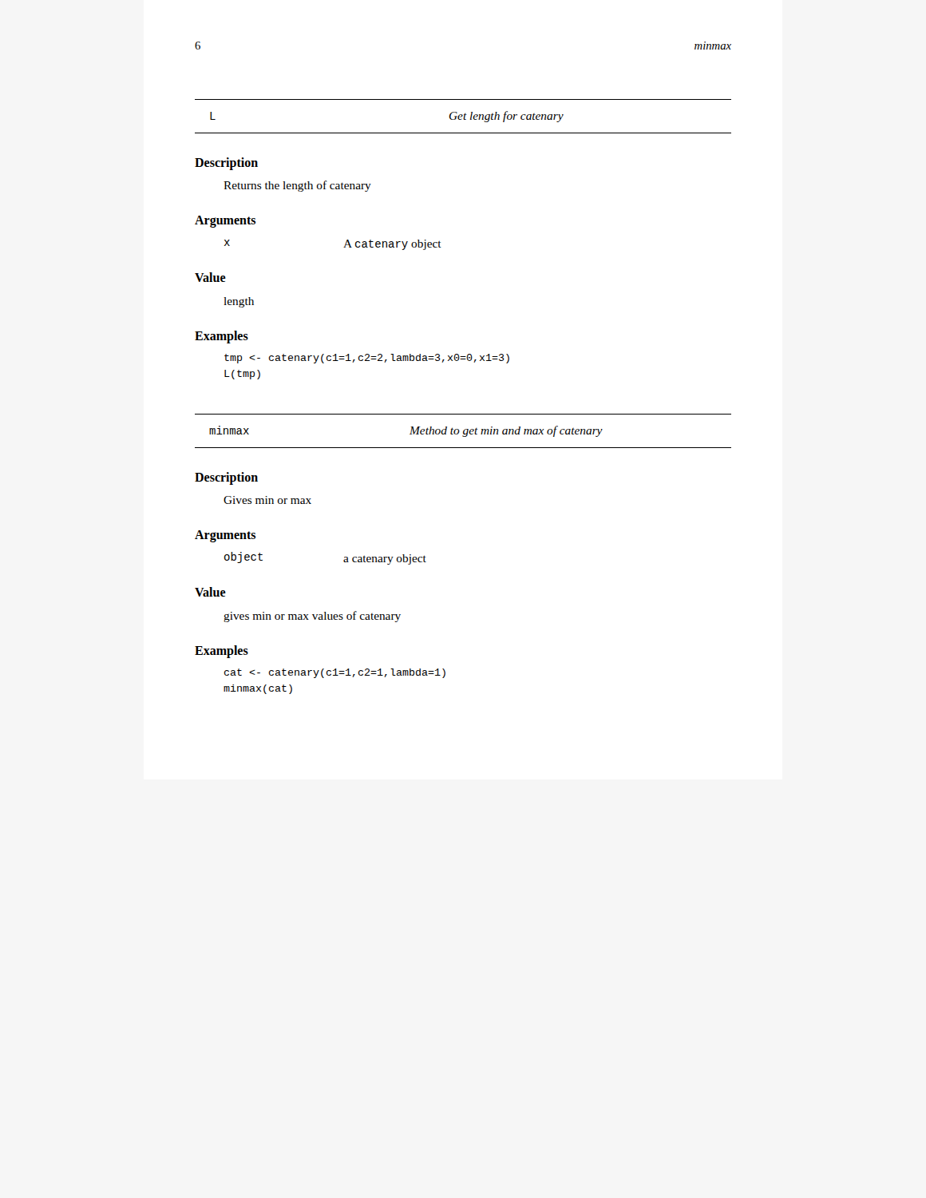6 minmax
L Get length for catenary
Description
Returns the length of catenary
Arguments
x
A catenary object
Value
length
Examples
tmp <- catenary(c1=1,c2=2,lambda=3,x0=0,x1=3)
L(tmp)
minmax Method to get min and max of catenary
Description
Gives min or max
Arguments
object
a catenary object
Value
gives min or max values of catenary
Examples
cat <- catenary(c1=1,c2=1,lambda=1)
minmax(cat)